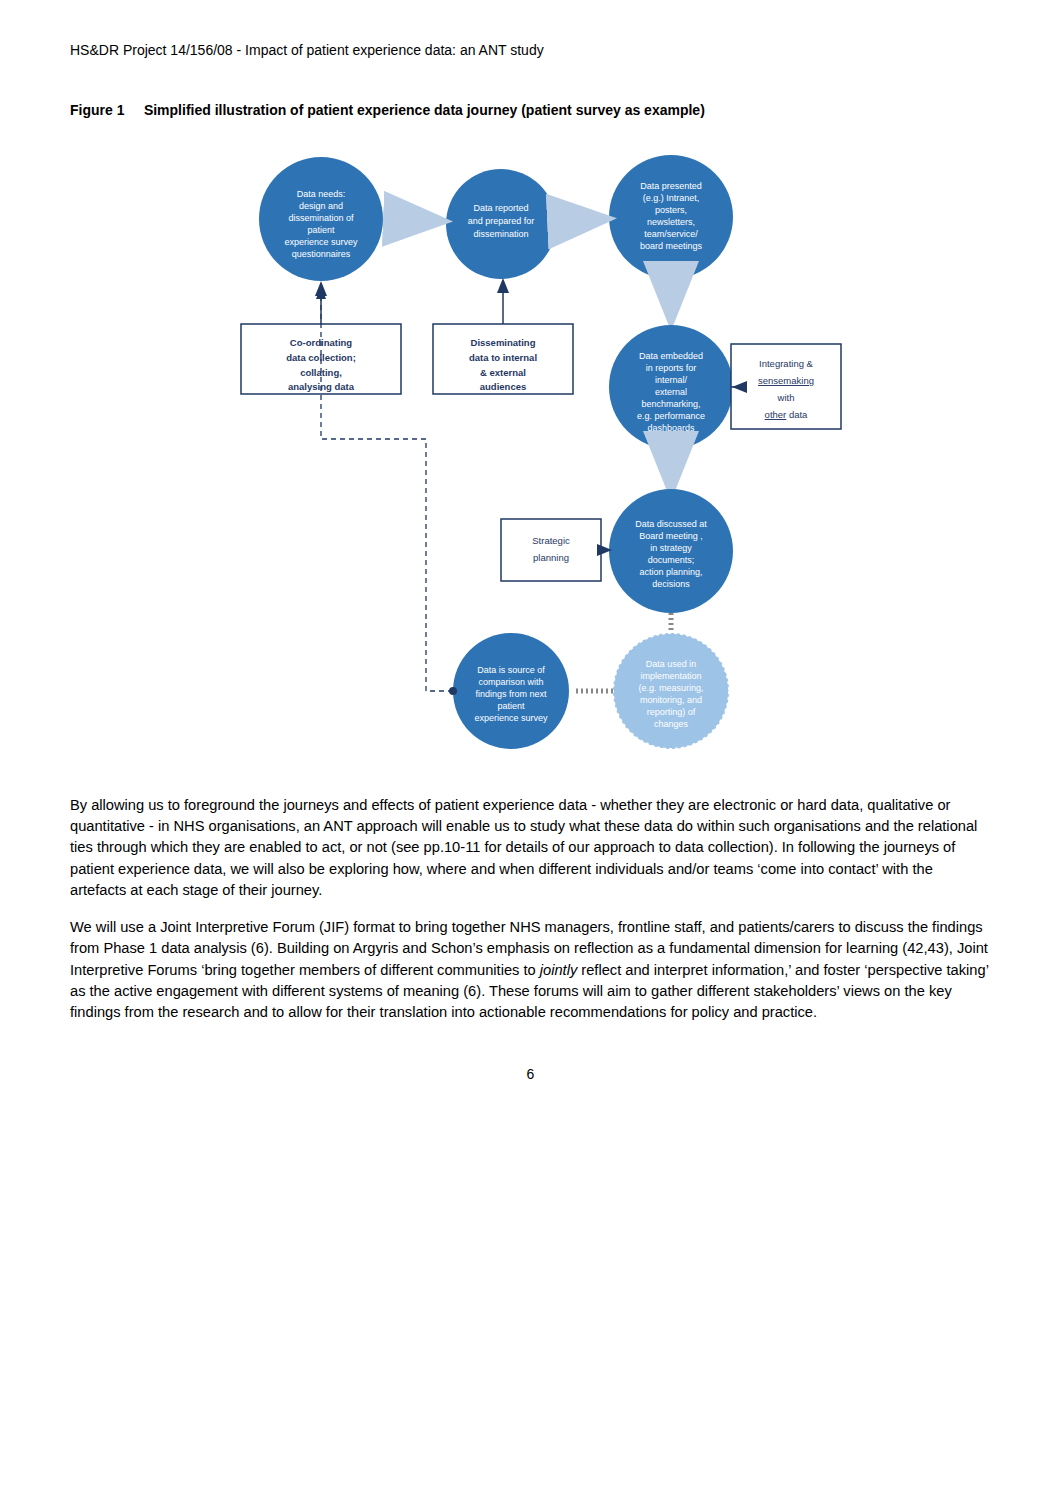HS&DR Project 14/156/08 - Impact of patient experience data: an ANT study
Figure 1 Simplified illustration of patient experience data journey (patient survey as example)
Data needs: design and dissemination of patient experience survey questionnaires Data reported and prepared for dissemination Data presented (e.g.) Intranet, posters, newsletters, team/service/ board meetings Co-ordinating data collection; collating, analysing data Disseminating data to internal & external audiences Data embedded in reports for internal/ external benchmarking, e.g. performance dashboards Integrating & sensemaking with other data Data discussed at Board meeting , in strategy documents; action planning, decisions Strategic planning Data used in implementation (e.g. measuring, monitoring, and reporting) of changes Data is source of comparison with findings from next patient experience survey
By allowing us to foreground the journeys and effects of patient experience data - whether they are electronic or hard data, qualitative or quantitative - in NHS organisations, an ANT approach will enable us to study what these data do within such organisations and the relational ties through which they are enabled to act, or not (see pp.10-11 for details of our approach to data collection). In following the journeys of patient experience data, we will also be exploring how, where and when different individuals and/or teams ‘come into contact’ with the artefacts at each stage of their journey.
We will use a Joint Interpretive Forum (JIF) format to bring together NHS managers, frontline staff, and patients/carers to discuss the findings from Phase 1 data analysis (6). Building on Argyris and Schon’s emphasis on reflection as a fundamental dimension for learning (42,43), Joint Interpretive Forums ‘bring together members of different communities to jointly reflect and interpret information,’ and foster ‘perspective taking’ as the active engagement with different systems of meaning (6). These forums will aim to gather different stakeholders’ views on the key findings from the research and to allow for their translation into actionable recommendations for policy and practice.
6